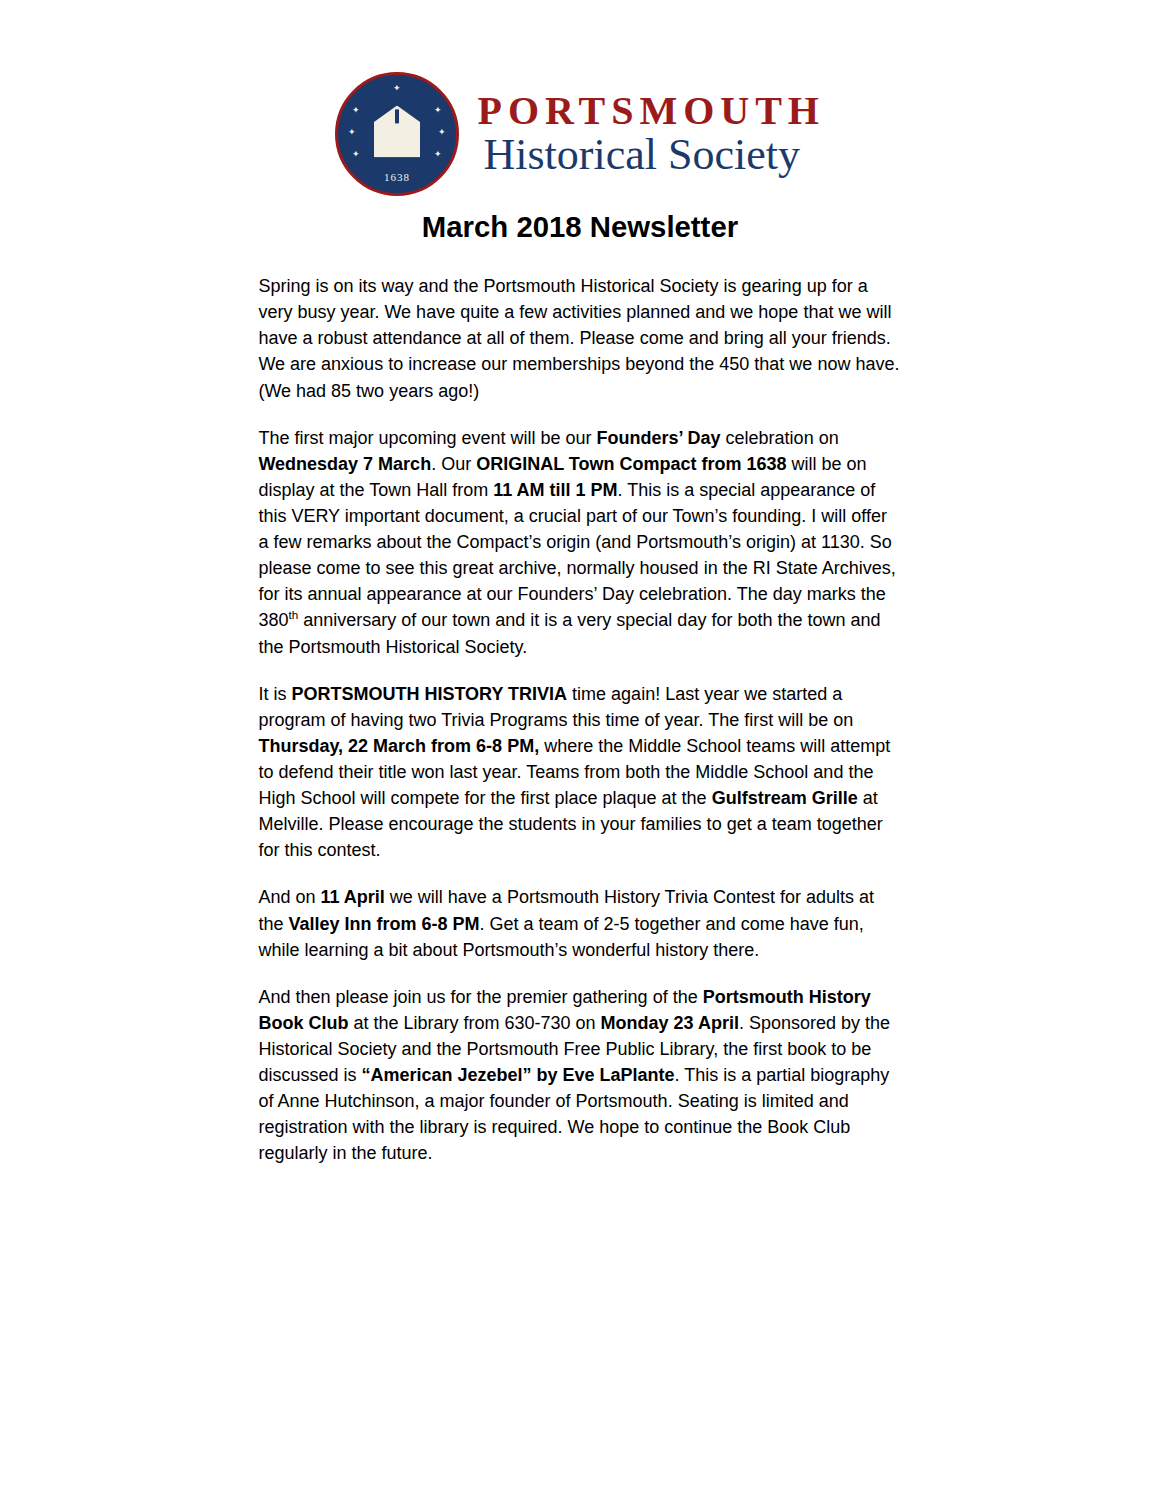✦ ✦ ✦ ✦ ✦ ✦ ✦
1638
PORTSMOUTH
Historical Society
March 2018 Newsletter
Spring is on its way and the Portsmouth Historical Society is gearing up for a very busy year. We have quite a few activities planned and we hope that we will have a robust attendance at all of them. Please come and bring all your friends. We are anxious to increase our memberships beyond the 450 that we now have. (We had 85 two years ago!)
The first major upcoming event will be our Founders’ Day celebration on Wednesday 7 March. Our ORIGINAL Town Compact from 1638 will be on display at the Town Hall from 11 AM till 1 PM. This is a special appearance of this VERY important document, a crucial part of our Town’s founding. I will offer a few remarks about the Compact’s origin (and Portsmouth’s origin) at 1130. So please come to see this great archive, normally housed in the RI State Archives, for its annual appearance at our Founders’ Day celebration. The day marks the 380th anniversary of our town and it is a very special day for both the town and the Portsmouth Historical Society.
It is PORTSMOUTH HISTORY TRIVIA time again! Last year we started a program of having two Trivia Programs this time of year. The first will be on Thursday, 22 March from 6-8 PM, where the Middle School teams will attempt to defend their title won last year. Teams from both the Middle School and the High School will compete for the first place plaque at the Gulfstream Grille at Melville. Please encourage the students in your families to get a team together for this contest.
And on 11 April we will have a Portsmouth History Trivia Contest for adults at the Valley Inn from 6-8 PM. Get a team of 2-5 together and come have fun, while learning a bit about Portsmouth’s wonderful history there.
And then please join us for the premier gathering of the Portsmouth History Book Club at the Library from 630-730 on Monday 23 April. Sponsored by the Historical Society and the Portsmouth Free Public Library, the first book to be discussed is “American Jezebel” by Eve LaPlante. This is a partial biography of Anne Hutchinson, a major founder of Portsmouth. Seating is limited and registration with the library is required. We hope to continue the Book Club regularly in the future.